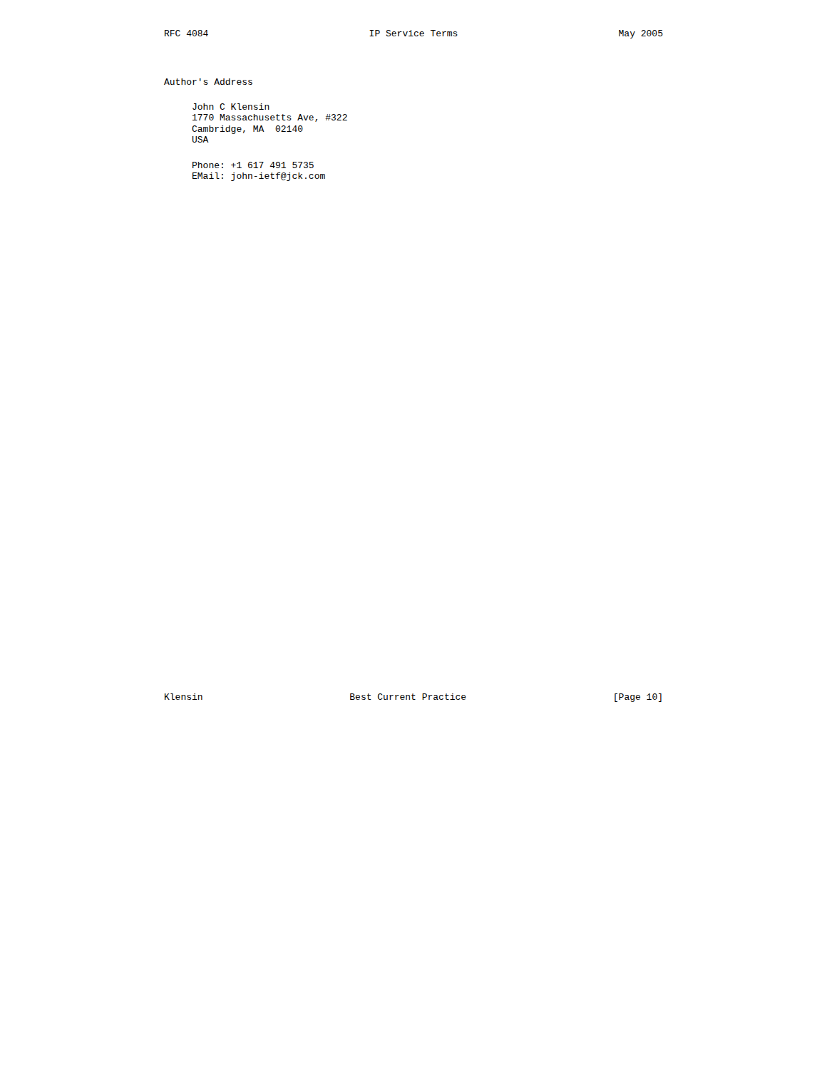RFC 4084 IP Service Terms May 2005
Author's Address
John C Klensin 1770 Massachusetts Ave, #322 Cambridge, MA 02140 USA
Phone: +1 617 491 5735 EMail: john-ietf@jck.com
Klensin Best Current Practice [Page 10]